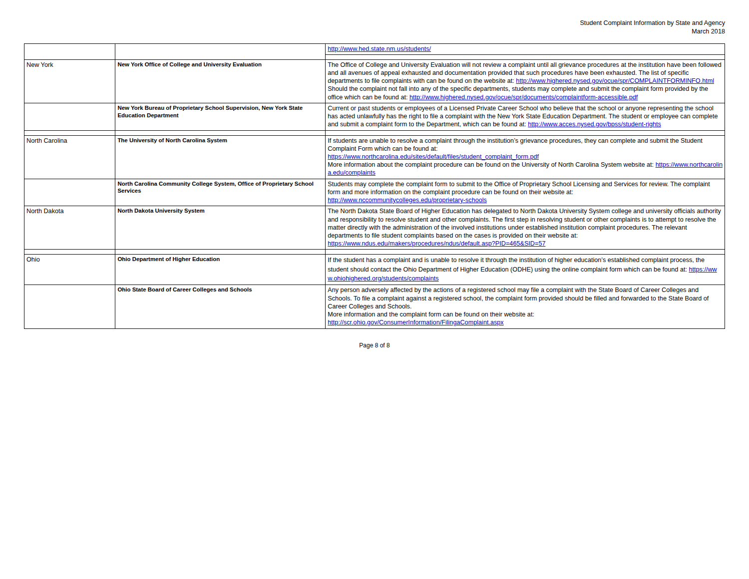Student Complaint Information by State and Agency
March 2018
| | | http://www.hed.state.nm.us/students/ |
| New York | New York Office of College and University Evaluation | The Office of College and University Evaluation will not review a complaint until all grievance procedures at the institution have been followed and all avenues of appeal exhausted and documentation provided that such procedures have been exhausted. The list of specific departments to file complaints with can be found on the website at: http://www.highered.nysed.gov/ocue/spr/COMPLAINTFORMINFO.html Should the complaint not fall into any of the specific departments, students may complete and submit the complaint form provided by the office which can be found at: http://www.highered.nysed.gov/ocue/spr/documents/complaintform-accessible.pdf |
| | New York Bureau of Proprietary School Supervision, New York State Education Department | Current or past students or employees of a Licensed Private Career School who believe that the school or anyone representing the school has acted unlawfully has the right to file a complaint with the New York State Education Department. The student or employee can complete and submit a complaint form to the Department, which can be found at: http://www.acces.nysed.gov/bpss/student-rights |
| North Carolina | The University of North Carolina System | If students are unable to resolve a complaint through the institution’s grievance procedures, they can complete and submit the Student Complaint Form which can be found at: https://www.northcarolina.edu/sites/default/files/student_complaint_form.pdf More information about the complaint procedure can be found on the University of North Carolina System website at: https://www.northcarolina.edu/complaints |
| | North Carolina Community College System, Office of Proprietary School Services | Students may complete the complaint form to submit to the Office of Proprietary School Licensing and Services for review. The complaint form and more information on the complaint procedure can be found on their website at: http://www.nccommunitycolleges.edu/proprietary-schools |
| North Dakota | North Dakota University System | The North Dakota State Board of Higher Education has delegated to North Dakota University System college and university officials authority and responsibility to resolve student and other complaints. The first step in resolving student or other complaints is to attempt to resolve the matter directly with the administration of the involved institutions under established institution complaint procedures. The relevant departments to file student complaints based on the cases is provided on their website at: https://www.ndus.edu/makers/procedures/ndus/default.asp?PID=465&SID=57 |
| Ohio | Ohio Department of Higher Education | If the student has a complaint and is unable to resolve it through the institution of higher education’s established complaint process, the student should contact the Ohio Department of Higher Education (ODHE) using the online complaint form which can be found at: https://www.ohiohighered.org/students/complaints |
| | Ohio State Board of Career Colleges and Schools | Any person adversely affected by the actions of a registered school may file a complaint with the State Board of Career Colleges and Schools. To file a complaint against a registered school, the complaint form provided should be filled and forwarded to the State Board of Career Colleges and Schools. More information and the complaint form can be found on their website at: http://scr.ohio.gov/ConsumerInformation/FilingaComplaint.aspx |
Page 8 of 8